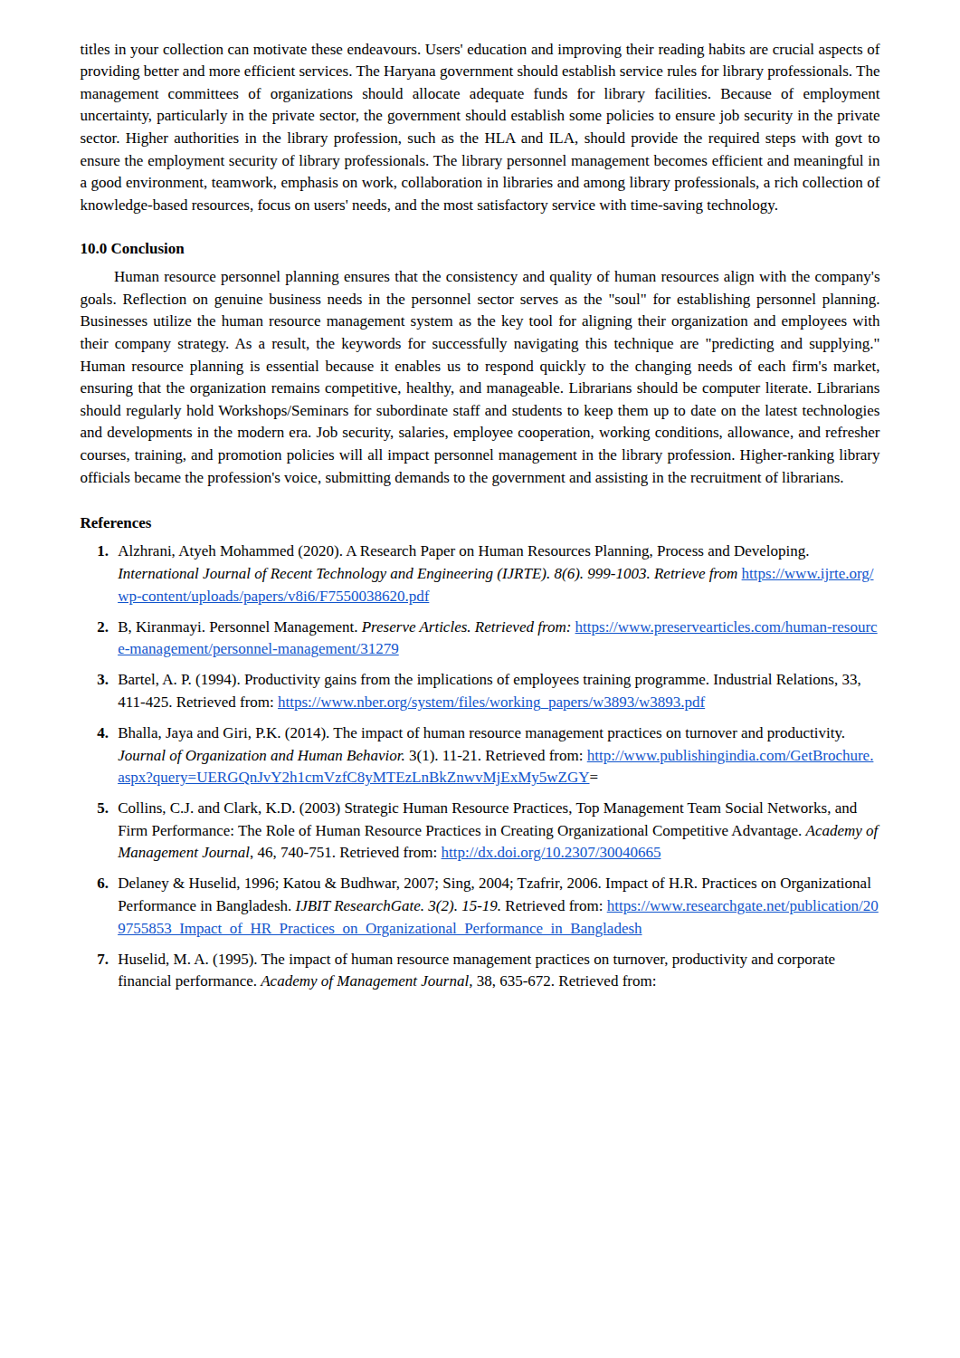titles in your collection can motivate these endeavours. Users' education and improving their reading habits are crucial aspects of providing better and more efficient services. The Haryana government should establish service rules for library professionals. The management committees of organizations should allocate adequate funds for library facilities. Because of employment uncertainty, particularly in the private sector, the government should establish some policies to ensure job security in the private sector. Higher authorities in the library profession, such as the HLA and ILA, should provide the required steps with govt to ensure the employment security of library professionals. The library personnel management becomes efficient and meaningful in a good environment, teamwork, emphasis on work, collaboration in libraries and among library professionals, a rich collection of knowledge-based resources, focus on users' needs, and the most satisfactory service with time-saving technology.
10.0 Conclusion
Human resource personnel planning ensures that the consistency and quality of human resources align with the company's goals. Reflection on genuine business needs in the personnel sector serves as the "soul" for establishing personnel planning. Businesses utilize the human resource management system as the key tool for aligning their organization and employees with their company strategy. As a result, the keywords for successfully navigating this technique are "predicting and supplying." Human resource planning is essential because it enables us to respond quickly to the changing needs of each firm's market, ensuring that the organization remains competitive, healthy, and manageable. Librarians should be computer literate. Librarians should regularly hold Workshops/Seminars for subordinate staff and students to keep them up to date on the latest technologies and developments in the modern era. Job security, salaries, employee cooperation, working conditions, allowance, and refresher courses, training, and promotion policies will all impact personnel management in the library profession. Higher-ranking library officials became the profession's voice, submitting demands to the government and assisting in the recruitment of librarians.
References
Alzhrani, Atyeh Mohammed (2020). A Research Paper on Human Resources Planning, Process and Developing. International Journal of Recent Technology and Engineering (IJRTE). 8(6). 999-1003. Retrieve from https://www.ijrte.org/wp-content/uploads/papers/v8i6/F7550038620.pdf
B, Kiranmayi. Personnel Management. Preserve Articles. Retrieved from: https://www.preservearticles.com/human-resource-management/personnel-management/31279
Bartel, A. P. (1994). Productivity gains from the implications of employees training programme. Industrial Relations, 33, 411-425. Retrieved from: https://www.nber.org/system/files/working_papers/w3893/w3893.pdf
Bhalla, Jaya and Giri, P.K. (2014). The impact of human resource management practices on turnover and productivity. Journal of Organization and Human Behavior. 3(1). 11-21. Retrieved from: http://www.publishingindia.com/GetBrochure.aspx?query=UERGQnJvY2h1cmVzfC8yMTEzLnBkZnwvMjExMy5wZGY=
Collins, C.J. and Clark, K.D. (2003) Strategic Human Resource Practices, Top Management Team Social Networks, and Firm Performance: The Role of Human Resource Practices in Creating Organizational Competitive Advantage. Academy of Management Journal, 46, 740-751. Retrieved from: http://dx.doi.org/10.2307/30040665
Delaney & Huselid, 1996; Katou & Budhwar, 2007; Sing, 2004; Tzafrir, 2006. Impact of H.R. Practices on Organizational Performance in Bangladesh. IJBIT ResearchGate. 3(2). 15-19. Retrieved from: https://www.researchgate.net/publication/209755853_Impact_of_HR_Practices_on_Organizational_Performance_in_Bangladesh
Huselid, M. A. (1995). The impact of human resource management practices on turnover, productivity and corporate financial performance. Academy of Management Journal, 38, 635-672. Retrieved from: